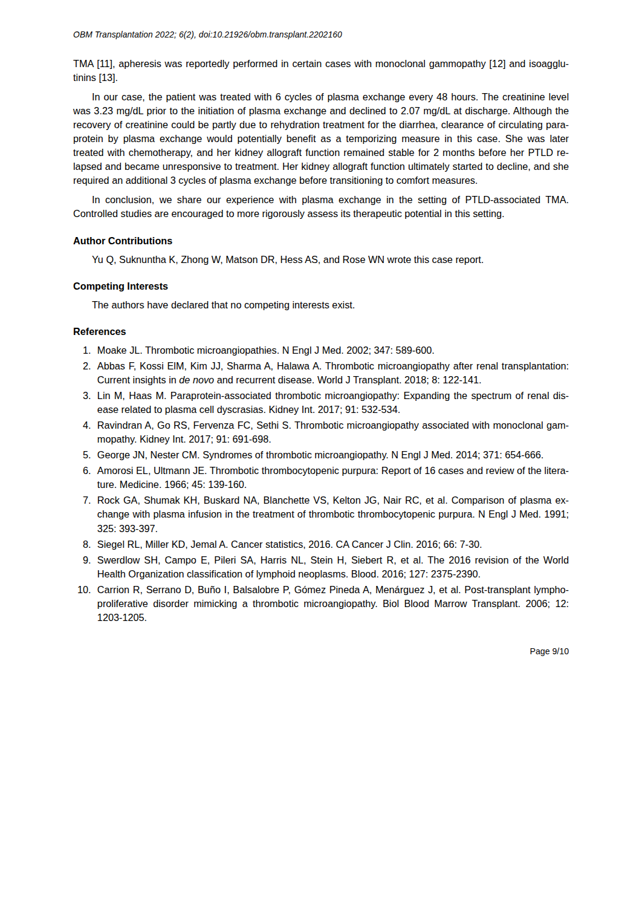OBM Transplantation 2022; 6(2), doi:10.21926/obm.transplant.2202160
TMA [11], apheresis was reportedly performed in certain cases with monoclonal gammopathy [12] and isoagglutinins [13].
In our case, the patient was treated with 6 cycles of plasma exchange every 48 hours. The creatinine level was 3.23 mg/dL prior to the initiation of plasma exchange and declined to 2.07 mg/dL at discharge. Although the recovery of creatinine could be partly due to rehydration treatment for the diarrhea, clearance of circulating paraprotein by plasma exchange would potentially benefit as a temporizing measure in this case. She was later treated with chemotherapy, and her kidney allograft function remained stable for 2 months before her PTLD relapsed and became unresponsive to treatment. Her kidney allograft function ultimately started to decline, and she required an additional 3 cycles of plasma exchange before transitioning to comfort measures.
In conclusion, we share our experience with plasma exchange in the setting of PTLD-associated TMA. Controlled studies are encouraged to more rigorously assess its therapeutic potential in this setting.
Author Contributions
Yu Q, Suknuntha K, Zhong W, Matson DR, Hess AS, and Rose WN wrote this case report.
Competing Interests
The authors have declared that no competing interests exist.
References
Moake JL. Thrombotic microangiopathies. N Engl J Med. 2002; 347: 589-600.
Abbas F, Kossi ElM, Kim JJ, Sharma A, Halawa A. Thrombotic microangiopathy after renal transplantation: Current insights in de novo and recurrent disease. World J Transplant. 2018; 8: 122-141.
Lin M, Haas M. Paraprotein-associated thrombotic microangiopathy: Expanding the spectrum of renal disease related to plasma cell dyscrasias. Kidney Int. 2017; 91: 532-534.
Ravindran A, Go RS, Fervenza FC, Sethi S. Thrombotic microangiopathy associated with monoclonal gammopathy. Kidney Int. 2017; 91: 691-698.
George JN, Nester CM. Syndromes of thrombotic microangiopathy. N Engl J Med. 2014; 371: 654-666.
Amorosi EL, Ultmann JE. Thrombotic thrombocytopenic purpura: Report of 16 cases and review of the literature. Medicine. 1966; 45: 139-160.
Rock GA, Shumak KH, Buskard NA, Blanchette VS, Kelton JG, Nair RC, et al. Comparison of plasma exchange with plasma infusion in the treatment of thrombotic thrombocytopenic purpura. N Engl J Med. 1991; 325: 393-397.
Siegel RL, Miller KD, Jemal A. Cancer statistics, 2016. CA Cancer J Clin. 2016; 66: 7-30.
Swerdlow SH, Campo E, Pileri SA, Harris NL, Stein H, Siebert R, et al. The 2016 revision of the World Health Organization classification of lymphoid neoplasms. Blood. 2016; 127: 2375-2390.
Carrion R, Serrano D, Buño I, Balsalobre P, Gómez Pineda A, Menárguez J, et al. Post-transplant lymphoproliferative disorder mimicking a thrombotic microangiopathy. Biol Blood Marrow Transplant. 2006; 12: 1203-1205.
Page 9/10